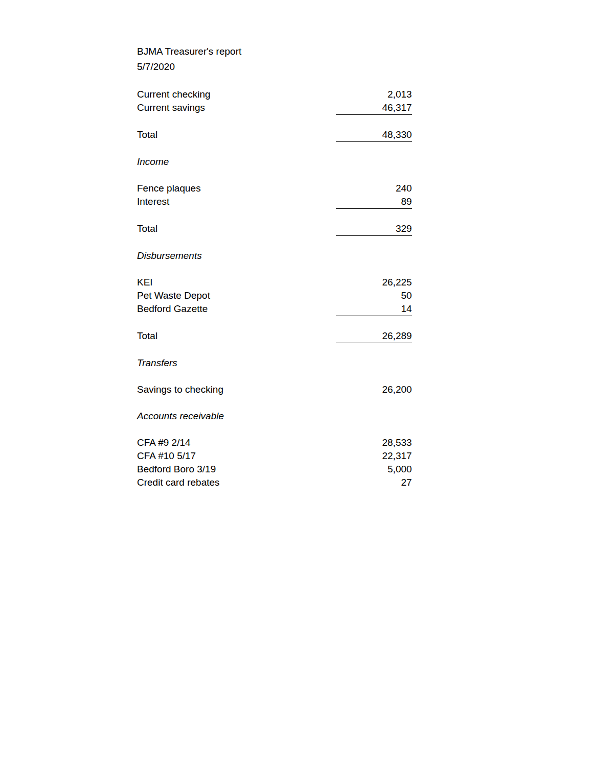| BJMA Treasurer's report | |
| 5/7/2020 | |
| Current checking | 2,013 |
| Current savings | 46,317 |
| Total | 48,330 |
| Income | |
| Fence plaques | 240 |
| Interest | 89 |
| Total | 329 |
| Disbursements | |
| KEI | 26,225 |
| Pet Waste Depot | 50 |
| Bedford Gazette | 14 |
| Total | 26,289 |
| Transfers | |
| Savings to checking | 26,200 |
| Accounts receivable | |
| CFA #9 2/14 | 28,533 |
| CFA #10 5/17 | 22,317 |
| Bedford Boro 3/19 | 5,000 |
| Credit card rebates | 27 |